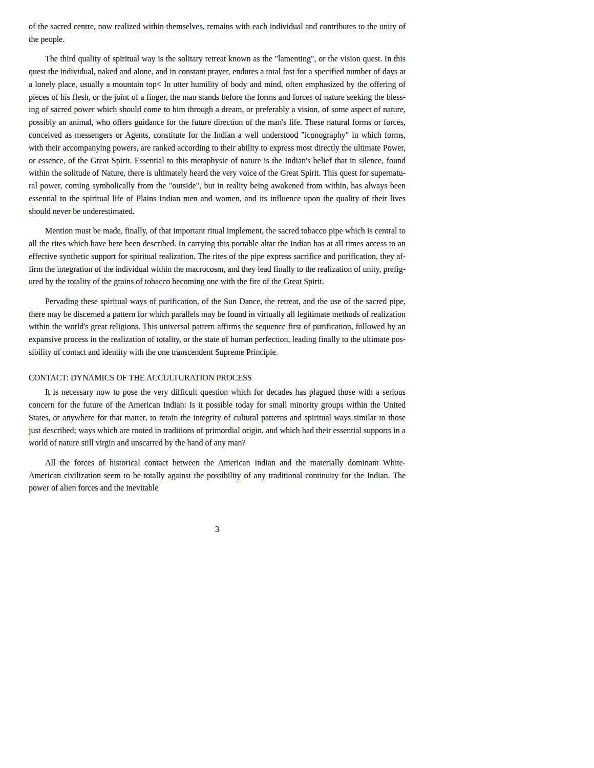of the sacred centre, now realized within themselves, remains with each individual and contributes to the unity of the people.
The third quality of spiritual way is the solitary retreat known as the "lamenting", or the vision quest. In this quest the individual, naked and alone, and in constant prayer, endures a total fast for a specified number of days at a lonely place, usually a mountain top< In utter humility of body and mind, often emphasized by the offering of pieces of his flesh, or the joint of a finger, the man stands before the forms and forces of nature seeking the blessing of sacred power which should come to him through a dream, or preferably a vision, of some aspect of nature, possibly an animal, who offers guidance for the future direction of the man's life. These natural forms or forces, conceived as messengers or Agents, constitute for the Indian a well understood "iconography" in which forms, with their accompanying powers, are ranked according to their ability to express most directly the ultimate Power, or essence, of the Great Spirit. Essential to this metaphysic of nature is the Indian's belief that in silence, found within the solitude of Nature, there is ultimately heard the very voice of the Great Spirit. This quest for supernatural power, coming symbolically from the "outside", but in reality being awakened from within, has always been essential to the spiritual life of Plains Indian men and women, and its influence upon the quality of their lives should never be underestimated.
Mention must be made, finally, of that important ritual implement, the sacred tobacco pipe which is central to all the rites which have here been described. In carrying this portable altar the Indian has at all times access to an effective synthetic support for spiritual realization. The rites of the pipe express sacrifice and purification, they affirm the integration of the individual within the macrocosm, and they lead finally to the realization of unity, prefigured by the totality of the grains of tobacco becoming one with the fire of the Great Spirit.
Pervading these spiritual ways of purification, of the Sun Dance, the retreat, and the use of the sacred pipe, there may be discerned a pattern for which parallels may be found in virtually all legitimate methods of realization within the world's great religions. This universal pattern affirms the sequence first of purification, followed by an expansive process in the realization of totality, or the state of human perfection, leading finally to the ultimate possibility of contact and identity with the one transcendent Supreme Principle.
CONTACT: DYNAMICS OF THE ACCULTURATION PROCESS
It is necessary now to pose the very difficult question which for decades has plagued those with a serious concern for the future of the American Indian: Is it possible today for small minority groups within the United States, or anywhere for that matter, to retain the integrity of cultural patterns and spiritual ways similar to those just described; ways which are rooted in traditions of primordial origin, and which had their essential supports in a world of nature still virgin and unscarred by the hand of any man?
All the forces of historical contact between the American Indian and the materially dominant White-American civilization seem to be totally against the possibility of any traditional continuity for the Indian. The power of alien forces and the inevitable
3